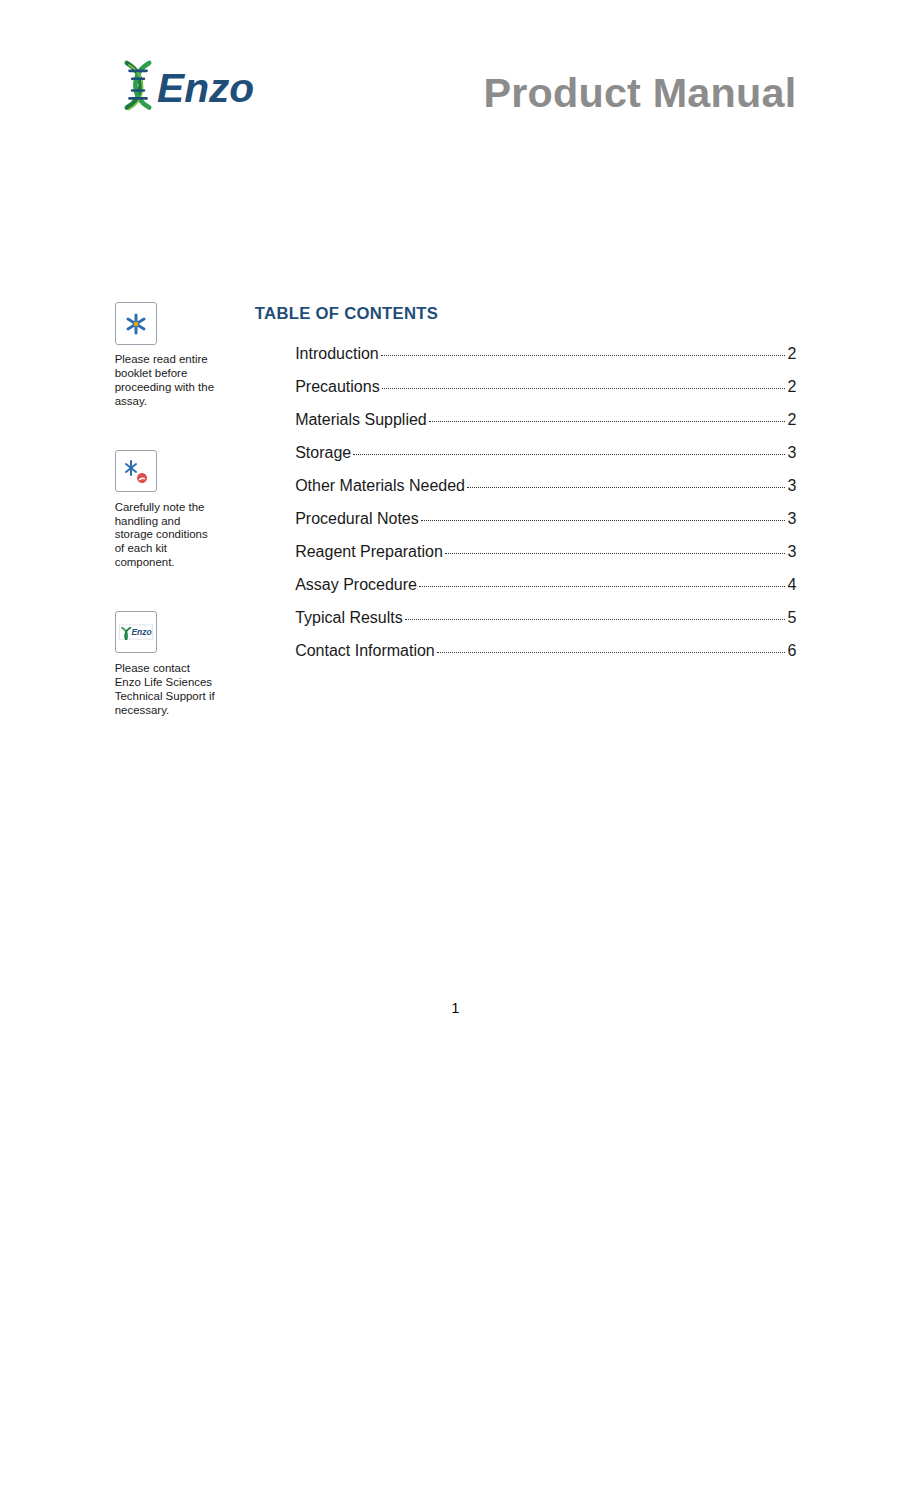Enzo
Product Manual
Please read entire booklet before proceeding with the assay.
Carefully note the handling and storage conditions of each kit component.
Enzo
Please contact Enzo Life Sciences Technical Support if necessary.
TABLE OF CONTENTS
Introduction 2
Precautions 2
Materials Supplied 2
Storage 3
Other Materials Needed 3
Procedural Notes 3
Reagent Preparation 3
Assay Procedure 4
Typical Results 5
Contact Information 6
1